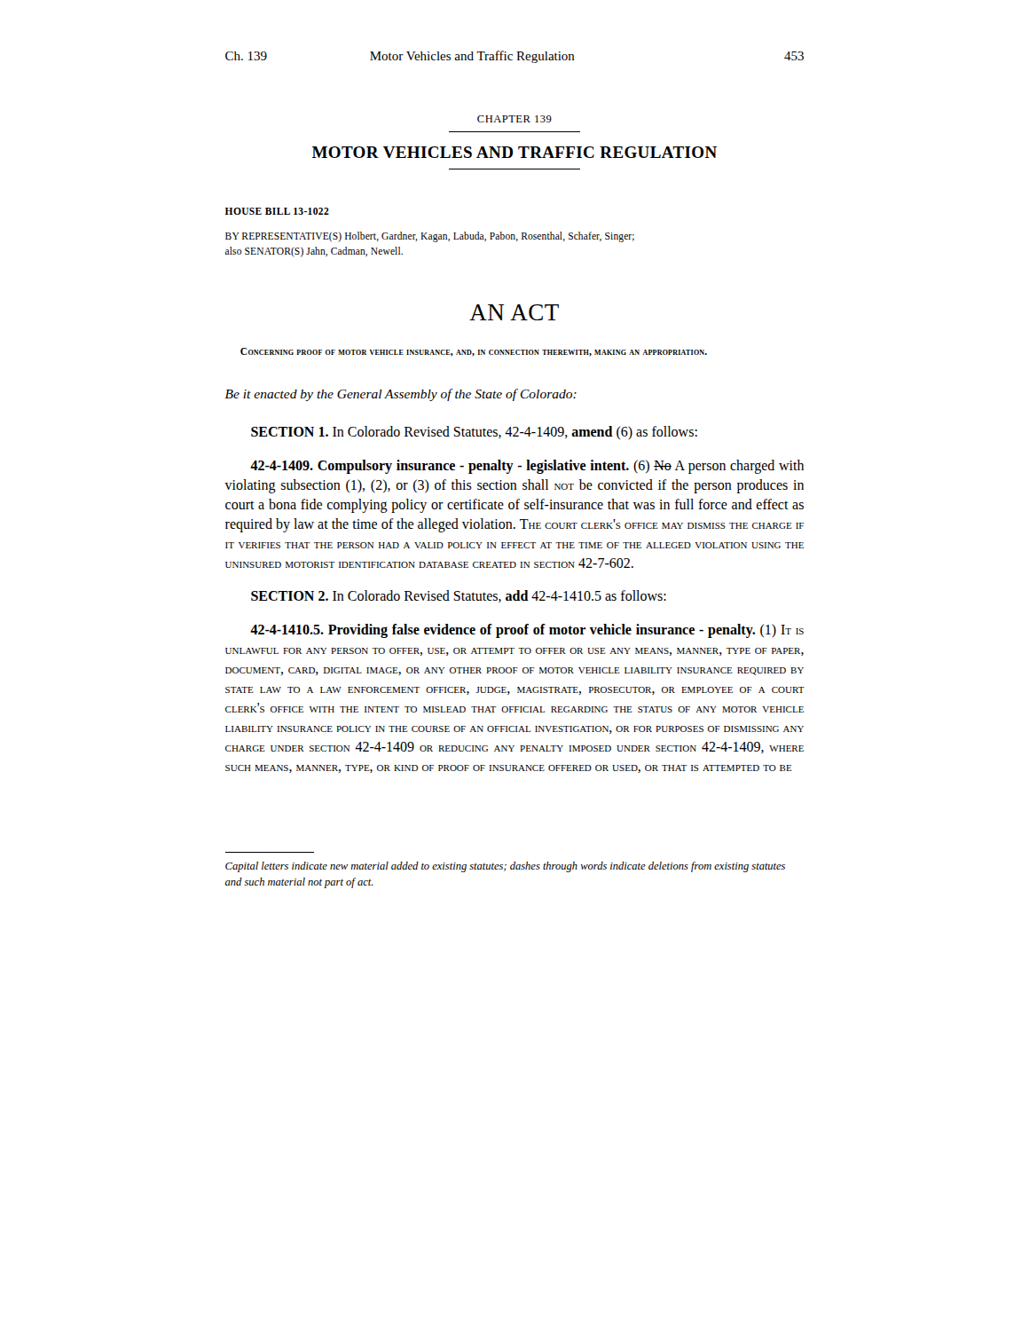Ch. 139
Motor Vehicles and Traffic Regulation
453
CHAPTER 139
MOTOR VEHICLES AND TRAFFIC REGULATION
HOUSE BILL 13-1022
BY REPRESENTATIVE(S) Holbert, Gardner, Kagan, Labuda, Pabon, Rosenthal, Schafer, Singer;
also SENATOR(S) Jahn, Cadman, Newell.
AN ACT
Concerning proof of motor vehicle insurance, and, in connection therewith, making an appropriation.
Be it enacted by the General Assembly of the State of Colorado:
SECTION 1. In Colorado Revised Statutes, 42-4-1409, amend (6) as follows:
42-4-1409. Compulsory insurance - penalty - legislative intent. (6) No A person charged with violating subsection (1), (2), or (3) of this section shall not be convicted if the person produces in court a bona fide complying policy or certificate of self-insurance that was in full force and effect as required by law at the time of the alleged violation. The court clerk's office may dismiss the charge if it verifies that the person had a valid policy in effect at the time of the alleged violation using the uninsured motorist identification database created in section 42-7-602.
SECTION 2. In Colorado Revised Statutes, add 42-4-1410.5 as follows:
42-4-1410.5. Providing false evidence of proof of motor vehicle insurance - penalty. (1) It is unlawful for any person to offer, use, or attempt to offer or use any means, manner, type of paper, document, card, digital image, or any other proof of motor vehicle liability insurance required by state law to a law enforcement officer, judge, magistrate, prosecutor, or employee of a court clerk's office with the intent to mislead that official regarding the status of any motor vehicle liability insurance policy in the course of an official investigation, or for purposes of dismissing any charge under section 42-4-1409 or reducing any penalty imposed under section 42-4-1409, where such means, manner, type, or kind of proof of insurance offered or used, or that is attempted to be
Capital letters indicate new material added to existing statutes; dashes through words indicate deletions from existing statutes and such material not part of act.